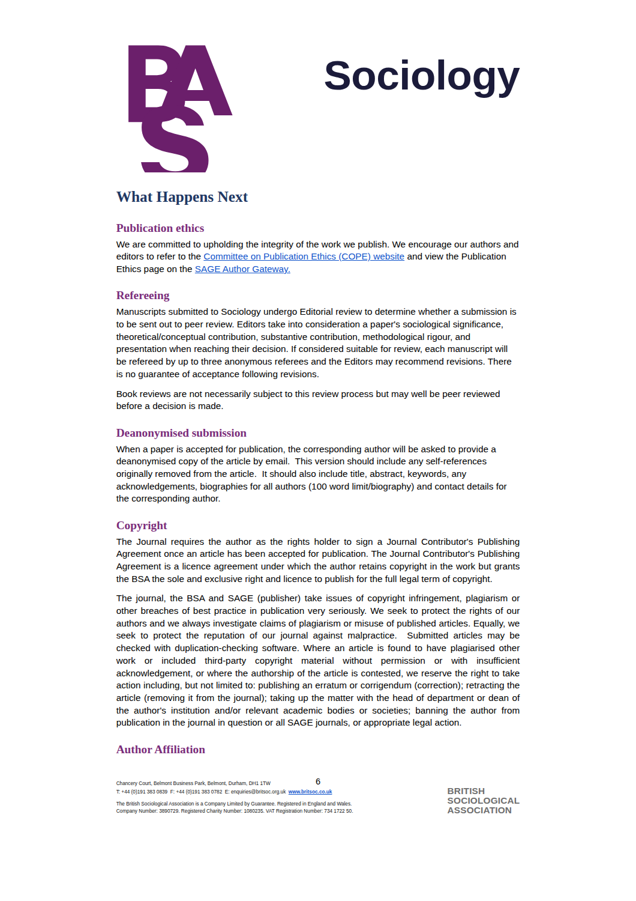Sociology
What Happens Next
Publication ethics
We are committed to upholding the integrity of the work we publish. We encourage our authors and editors to refer to the Committee on Publication Ethics (COPE) website and view the Publication Ethics page on the SAGE Author Gateway.
Refereeing
Manuscripts submitted to Sociology undergo Editorial review to determine whether a submission is to be sent out to peer review. Editors take into consideration a paper's sociological significance, theoretical/conceptual contribution, substantive contribution, methodological rigour, and presentation when reaching their decision. If considered suitable for review, each manuscript will be refereed by up to three anonymous referees and the Editors may recommend revisions. There is no guarantee of acceptance following revisions.
Book reviews are not necessarily subject to this review process but may well be peer reviewed before a decision is made.
Deanonymised submission
When a paper is accepted for publication, the corresponding author will be asked to provide a deanonymised copy of the article by email. This version should include any self-references originally removed from the article. It should also include title, abstract, keywords, any acknowledgements, biographies for all authors (100 word limit/biography) and contact details for the corresponding author.
Copyright
The Journal requires the author as the rights holder to sign a Journal Contributor's Publishing Agreement once an article has been accepted for publication. The Journal Contributor's Publishing Agreement is a licence agreement under which the author retains copyright in the work but grants the BSA the sole and exclusive right and licence to publish for the full legal term of copyright.
The journal, the BSA and SAGE (publisher) take issues of copyright infringement, plagiarism or other breaches of best practice in publication very seriously. We seek to protect the rights of our authors and we always investigate claims of plagiarism or misuse of published articles. Equally, we seek to protect the reputation of our journal against malpractice. Submitted articles may be checked with duplication-checking software. Where an article is found to have plagiarised other work or included third-party copyright material without permission or with insufficient acknowledgement, or where the authorship of the article is contested, we reserve the right to take action including, but not limited to: publishing an erratum or corrigendum (correction); retracting the article (removing it from the journal); taking up the matter with the head of department or dean of the author's institution and/or relevant academic bodies or societies; banning the author from publication in the journal in question or all SAGE journals, or appropriate legal action.
Author Affiliation
6
Chancery Court, Belmont Business Park, Belmont, Durham, DH1 1TW
T: +44 (0)191 383 0839 F: +44 (0)191 383 0782 E: enquiries@britsoc.org.uk www.britsoc.co.uk
The British Sociological Association is a Company Limited by Guarantee. Registered in England and Wales.
Company Number: 3890729. Registered Charity Number: 1080235. VAT Registration Number: 734 1722 50.
BRITISH
SOCIOLOGICAL
ASSOCIATION